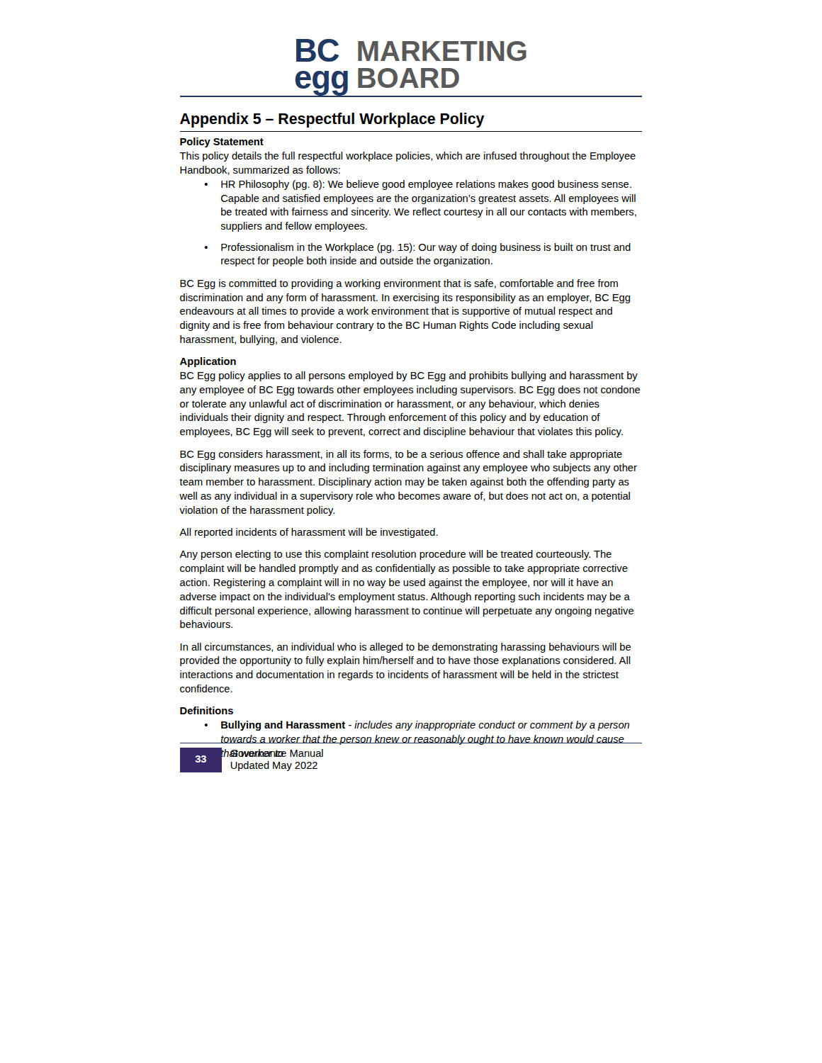BC egg
MARKETING BOARD
Appendix 5 – Respectful Workplace Policy
Policy Statement
This policy details the full respectful workplace policies, which are infused throughout the Employee Handbook, summarized as follows:
HR Philosophy (pg. 8): We believe good employee relations makes good business sense. Capable and satisfied employees are the organization’s greatest assets. All employees will be treated with fairness and sincerity. We reflect courtesy in all our contacts with members, suppliers and fellow employees.
Professionalism in the Workplace (pg. 15): Our way of doing business is built on trust and respect for people both inside and outside the organization.
BC Egg is committed to providing a working environment that is safe, comfortable and free from discrimination and any form of harassment. In exercising its responsibility as an employer, BC Egg endeavours at all times to provide a work environment that is supportive of mutual respect and dignity and is free from behaviour contrary to the BC Human Rights Code including sexual harassment, bullying, and violence.
Application
BC Egg policy applies to all persons employed by BC Egg and prohibits bullying and harassment by any employee of BC Egg towards other employees including supervisors. BC Egg does not condone or tolerate any unlawful act of discrimination or harassment, or any behaviour, which denies individuals their dignity and respect. Through enforcement of this policy and by education of employees, BC Egg will seek to prevent, correct and discipline behaviour that violates this policy.
BC Egg considers harassment, in all its forms, to be a serious offence and shall take appropriate disciplinary measures up to and including termination against any employee who subjects any other team member to harassment. Disciplinary action may be taken against both the offending party as well as any individual in a supervisory role who becomes aware of, but does not act on, a potential violation of the harassment policy.
All reported incidents of harassment will be investigated.
Any person electing to use this complaint resolution procedure will be treated courteously. The complaint will be handled promptly and as confidentially as possible to take appropriate corrective action. Registering a complaint will in no way be used against the employee, nor will it have an adverse impact on the individual's employment status. Although reporting such incidents may be a difficult personal experience, allowing harassment to continue will perpetuate any ongoing negative behaviours.
In all circumstances, an individual who is alleged to be demonstrating harassing behaviours will be provided the opportunity to fully explain him/herself and to have those explanations considered. All interactions and documentation in regards to incidents of harassment will be held in the strictest confidence.
Definitions
Bullying and Harassment - includes any inappropriate conduct or comment by a person towards a worker that the person knew or reasonably ought to have known would cause that worker to
33
Governance Manual Updated May 2022